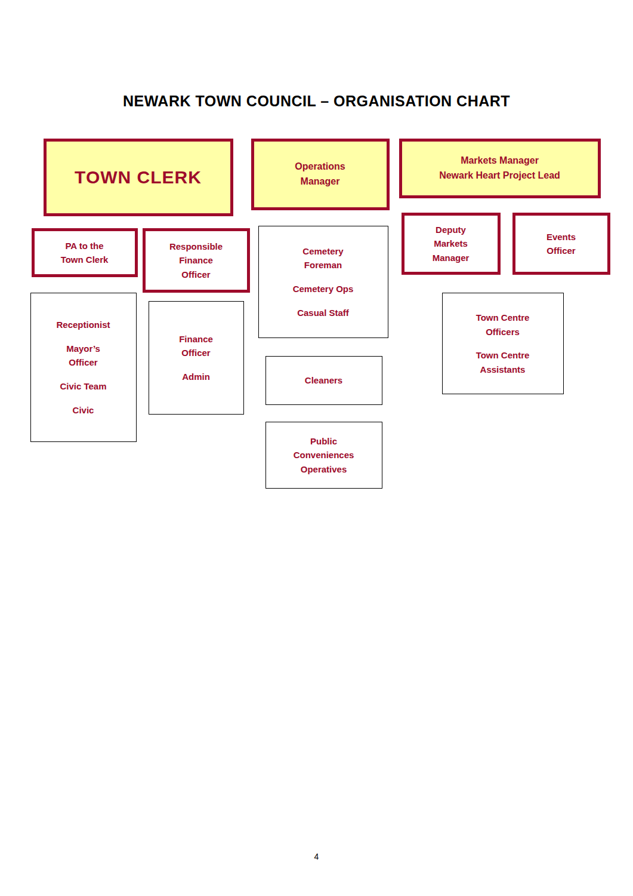NEWARK TOWN COUNCIL – ORGANISATION CHART
TOWN CLERK
Operations
Manager
Markets Manager
Newark Heart Project Lead
PA to the
Town Clerk
Responsible
Finance
Officer
Cemetery
Foreman
Cemetery Ops
Casual Staff
Deputy
Markets
Manager
Events
Officer
Receptionist
Mayor’s
Officer
Civic Team
Civic
Finance
Officer
Admin
Town Centre
Officers
Town Centre
Assistants
Cleaners
Public
Conveniences
Operatives
4